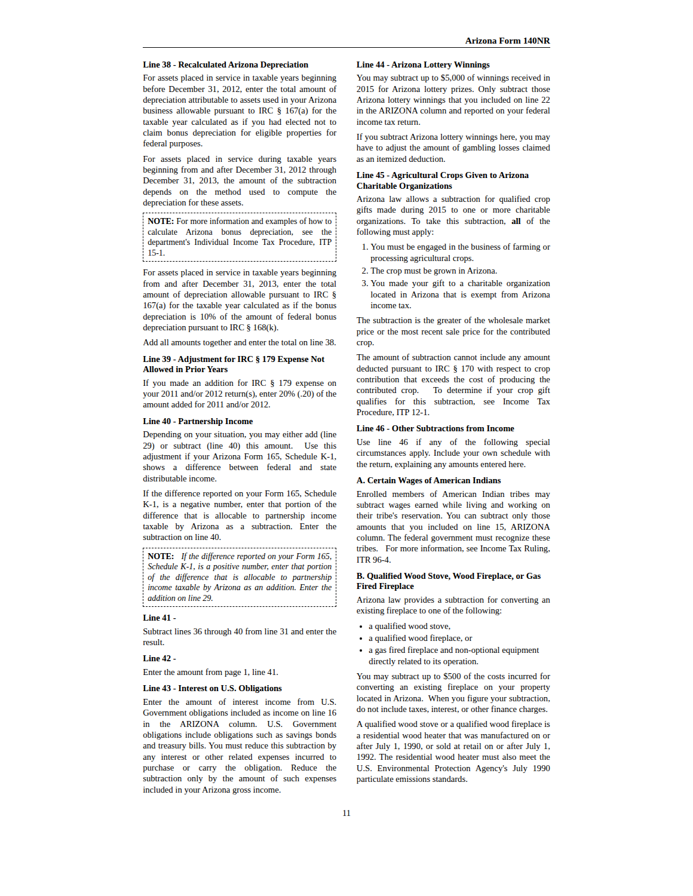Arizona Form 140NR
Line 38 - Recalculated Arizona Depreciation
For assets placed in service in taxable years beginning before December 31, 2012, enter the total amount of depreciation attributable to assets used in your Arizona business allowable pursuant to IRC § 167(a) for the taxable year calculated as if you had elected not to claim bonus depreciation for eligible properties for federal purposes.
For assets placed in service during taxable years beginning from and after December 31, 2012 through December 31, 2013, the amount of the subtraction depends on the method used to compute the depreciation for these assets.
NOTE: For more information and examples of how to calculate Arizona bonus depreciation, see the department's Individual Income Tax Procedure, ITP 15-1.
For assets placed in service in taxable years beginning from and after December 31, 2013, enter the total amount of depreciation allowable pursuant to IRC § 167(a) for the taxable year calculated as if the bonus depreciation is 10% of the amount of federal bonus depreciation pursuant to IRC § 168(k).
Add all amounts together and enter the total on line 38.
Line 39 - Adjustment for IRC § 179 Expense Not Allowed in Prior Years
If you made an addition for IRC § 179 expense on your 2011 and/or 2012 return(s), enter 20% (.20) of the amount added for 2011 and/or 2012.
Line 40 - Partnership Income
Depending on your situation, you may either add (line 29) or subtract (line 40) this amount. Use this adjustment if your Arizona Form 165, Schedule K-1, shows a difference between federal and state distributable income.
If the difference reported on your Form 165, Schedule K-1, is a negative number, enter that portion of the difference that is allocable to partnership income taxable by Arizona as a subtraction. Enter the subtraction on line 40.
NOTE: If the difference reported on your Form 165, Schedule K-1, is a positive number, enter that portion of the difference that is allocable to partnership income taxable by Arizona as an addition. Enter the addition on line 29.
Line 41 -
Subtract lines 36 through 40 from line 31 and enter the result.
Line 42 -
Enter the amount from page 1, line 41.
Line 43 - Interest on U.S. Obligations
Enter the amount of interest income from U.S. Government obligations included as income on line 16 in the ARIZONA column. U.S. Government obligations include obligations such as savings bonds and treasury bills. You must reduce this subtraction by any interest or other related expenses incurred to purchase or carry the obligation. Reduce the subtraction only by the amount of such expenses included in your Arizona gross income.
Line 44 - Arizona Lottery Winnings
You may subtract up to $5,000 of winnings received in 2015 for Arizona lottery prizes. Only subtract those Arizona lottery winnings that you included on line 22 in the ARIZONA column and reported on your federal income tax return.
If you subtract Arizona lottery winnings here, you may have to adjust the amount of gambling losses claimed as an itemized deduction.
Line 45 - Agricultural Crops Given to Arizona Charitable Organizations
Arizona law allows a subtraction for qualified crop gifts made during 2015 to one or more charitable organizations. To take this subtraction, all of the following must apply:
You must be engaged in the business of farming or processing agricultural crops.
The crop must be grown in Arizona.
You made your gift to a charitable organization located in Arizona that is exempt from Arizona income tax.
The subtraction is the greater of the wholesale market price or the most recent sale price for the contributed crop.
The amount of subtraction cannot include any amount deducted pursuant to IRC § 170 with respect to crop contribution that exceeds the cost of producing the contributed crop. To determine if your crop gift qualifies for this subtraction, see Income Tax Procedure, ITP 12-1.
Line 46 - Other Subtractions from Income
Use line 46 if any of the following special circumstances apply. Include your own schedule with the return, explaining any amounts entered here.
A. Certain Wages of American Indians
Enrolled members of American Indian tribes may subtract wages earned while living and working on their tribe's reservation. You can subtract only those amounts that you included on line 15, ARIZONA column. The federal government must recognize these tribes. For more information, see Income Tax Ruling, ITR 96-4.
B. Qualified Wood Stove, Wood Fireplace, or Gas Fired Fireplace
Arizona law provides a subtraction for converting an existing fireplace to one of the following:
a qualified wood stove,
a qualified wood fireplace, or
a gas fired fireplace and non-optional equipment directly related to its operation.
You may subtract up to $500 of the costs incurred for converting an existing fireplace on your property located in Arizona. When you figure your subtraction, do not include taxes, interest, or other finance charges.
A qualified wood stove or a qualified wood fireplace is a residential wood heater that was manufactured on or after July 1, 1990, or sold at retail on or after July 1, 1992. The residential wood heater must also meet the U.S. Environmental Protection Agency's July 1990 particulate emissions standards.
11